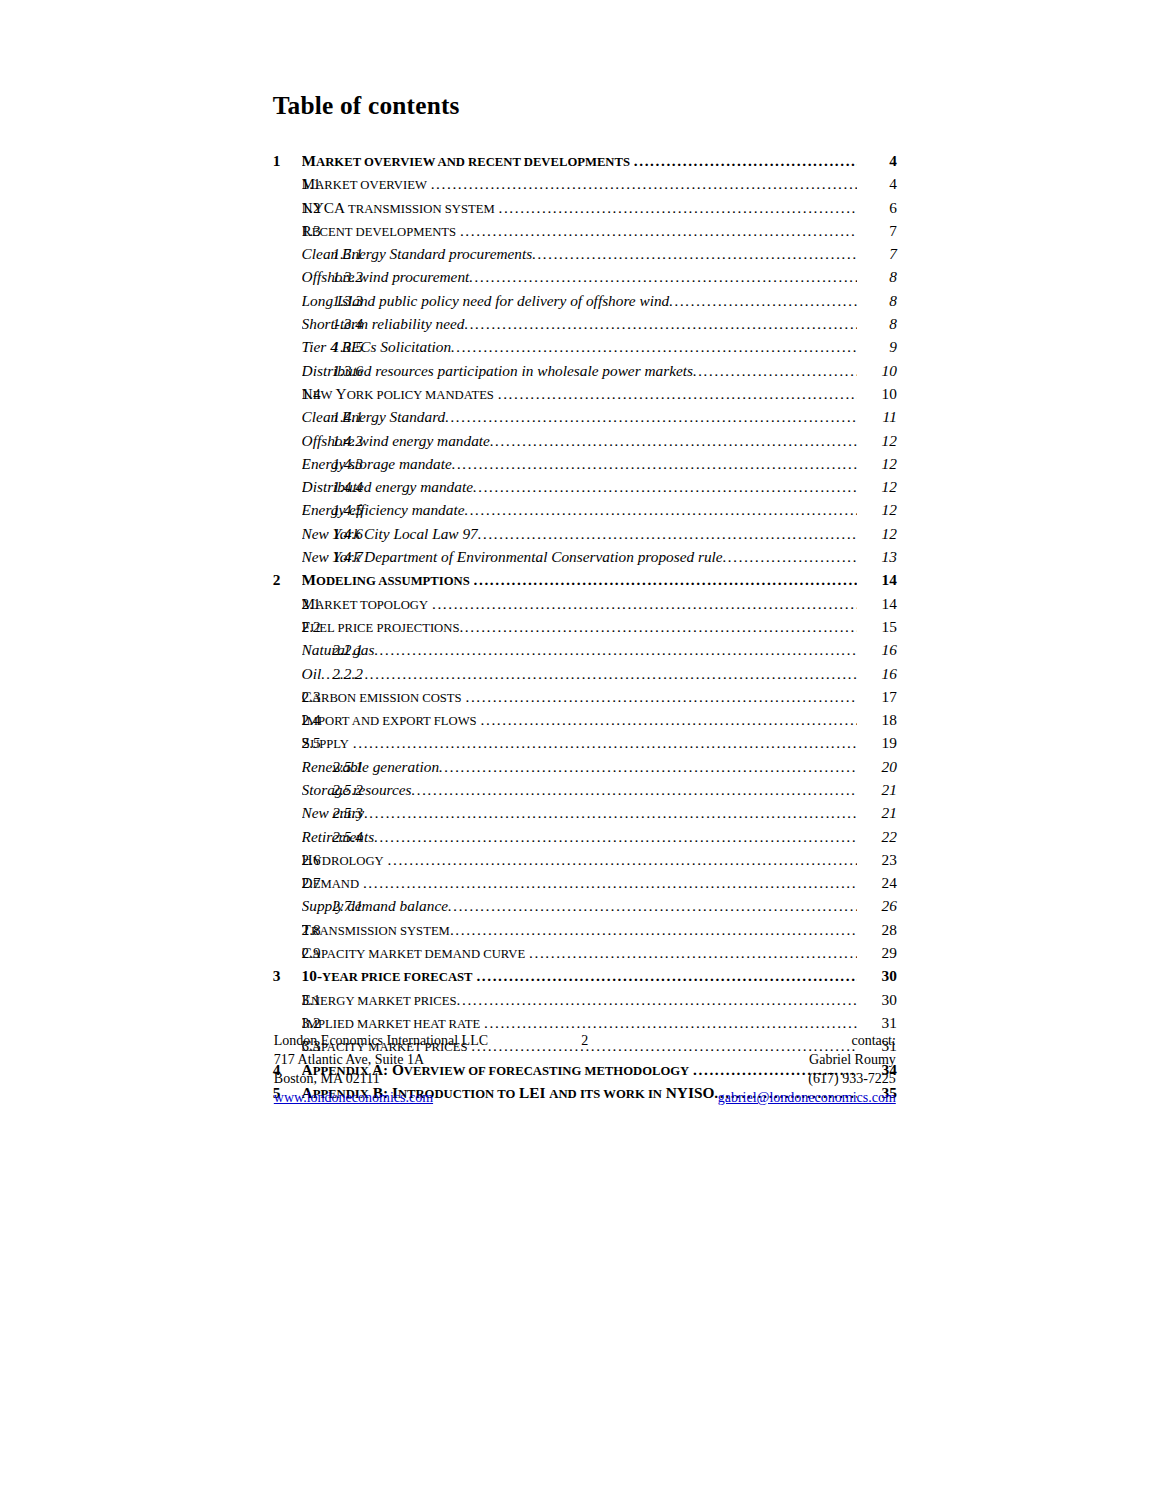Table of contents
| 1 | M ARKET OVERVIEW AND RECENT DEVELOPMENTS ........................................................................................... | 4 |
| 1.1 | M ARKET OVERVIEW ................................................................................................................................. | 4 |
| 1.2 | NYCA TRANSMISSION SYSTEM ..................................................................................................... | 6 |
| 1.3 | R ECENT DEVELOPMENTS ......................................................................................................................... | 7 |
| 1.3.1 | Clean Energy Standard procurements ................................................................................................. | 7 |
| 1.3.2 | Offshore wind procurement ............................................................................................................. | 8 |
| 1.3.3 | Long Island public policy need for delivery of offshore wind ............................................................. | 8 |
| 1.3.4 | Short-term reliability need .............................................................................................................. | 8 |
| 1.3.5 | Tier 4 RECs Solicitation ................................................................................................................. | 9 |
| 1.3.6 | Distributed resources participation in wholesale power markets ....................................................... | 10 |
| 1.4 | N EW Y ORK POLICY MANDATES ................................................................................................................. | 10 |
| 1.4.1 | Clean Energy Standard .................................................................................................................. | 11 |
| 1.4.2 | Offshore wind energy mandate ......................................................................................................... | 12 |
| 1.4.3 | Energy storage mandate ................................................................................................................. | 12 |
| 1.4.4 | Distributed energy mandate ............................................................................................................ | 12 |
| 1.4.5 | Energy efficiency mandate .............................................................................................................. | 12 |
| 1.4.6 | New York City Local Law 97 ........................................................................................................... | 12 |
| 1.4.7 | New York Department of Environmental Conservation proposed rule ............................................. | 13 |
| 2 | M ODELING ASSUMPTIONS ............................................................................................................................. | 14 |
| 2.1 | M ARKET TOPOLOGY .................................................................................................................................. | 14 |
| 2.2 | F UEL PRICE PROJECTIONS ....................................................................................................................... | 15 |
| 2.2.1 | Natural gas .............................................................................................................................. | 16 |
| 2.2.2 | Oil ............................................................................................................................................. | 16 |
| 2.3 | C ARBON EMISSION COSTS ....................................................................................................................... | 17 |
| 2.4 | I MPORT AND EXPORT FLOWS ................................................................................................................. | 18 |
| 2.5 | S UPPLY ................................................................................................................................................. | 19 |
| 2.5.1 | Renewable generation .................................................................................................................... | 20 |
| 2.5.2 | Storage resources ......................................................................................................................... | 21 |
| 2.5.3 | New entry ................................................................................................................................. | 21 |
| 2.5.4 | Retirements .............................................................................................................................. | 22 |
| 2.6 | H YDROLOGY ......................................................................................................................................... | 23 |
| 2.7 | D EMAND .............................................................................................................................................. | 24 |
| 2.7.1 | Supply demand balance .................................................................................................................. | 26 |
| 2.8 | T RANSMISSION SYSTEM ......................................................................................................................... | 28 |
| 2.9 | C APACITY MARKET DEMAND CURVE ..................................................................................................... | 29 |
| 3 | 10- YEAR PRICE FORECAST ............................................................................................................................. | 30 |
| 3.1 | E NERGY MARKET PRICES ......................................................................................................................... | 30 |
| 3.2 | I MPLIED MARKET HEAT RATE ............................................................................................................... | 31 |
| 3.3 | C APACITY MARKET PRICES .................................................................................................................... | 31 |
| 4 | A PPENDIX A: O VERVIEW OF FORECASTING METHODOLOGY ....................................................................... | 34 |
| 5 | A PPENDIX B: I NTRODUCTION TO LEI AND ITS WORK IN NYISO ............................................................. | 35 |
| London Economics International LLC 717 Atlantic Ave, Suite 1A Boston, MA 02111 www.londoneconomics.com | 2 | contact: Gabriel Roumy (617) 933-7225 gabriel@londoneconomics.com |